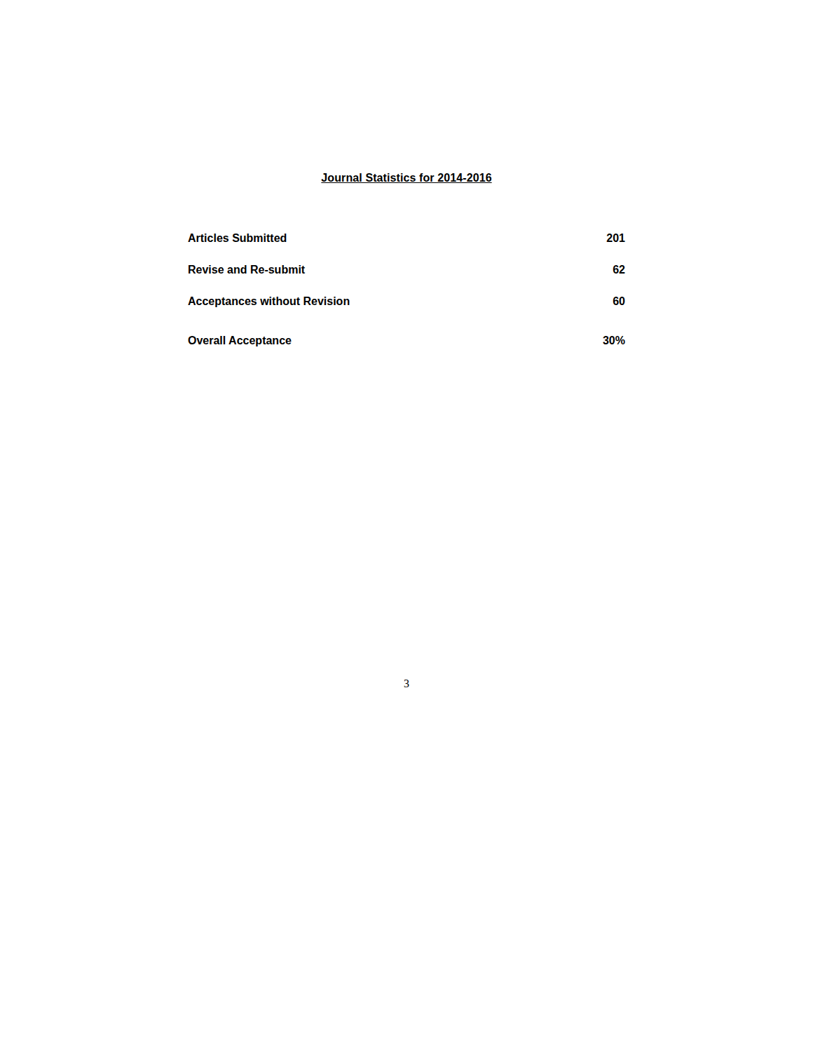Journal Statistics for 2014-2016
| Articles Submitted | 201 |
| Revise and Re-submit | 62 |
| Acceptances without Revision | 60 |
| Overall Acceptance | 30% |
3